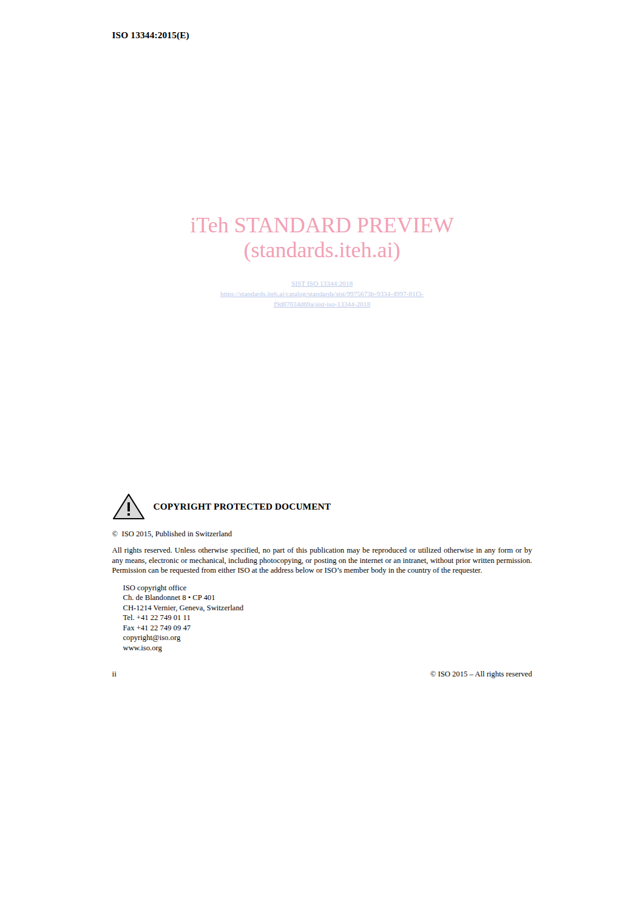ISO 13344:2015(E)
iTeh STANDARD PREVIEW
(standards.iteh.ai)
SIST ISO 13344:2018 https://standards.iteh.ai/catalog/standards/sist/9975673b-9334-4997-81f3- f9d87034d69a/sist-iso-13344-2018
COPYRIGHT PROTECTED DOCUMENT
© ISO 2015, Published in Switzerland
All rights reserved. Unless otherwise specified, no part of this publication may be reproduced or utilized otherwise in any form or by any means, electronic or mechanical, including photocopying, or posting on the internet or an intranet, without prior written permission. Permission can be requested from either ISO at the address below or ISO’s member body in the country of the requester.
ISO copyright office
Ch. de Blandonnet 8 • CP 401
CH-1214 Vernier, Geneva, Switzerland
Tel. +41 22 749 01 11
Fax +41 22 749 09 47
copyright@iso.org
www.iso.org
ii © ISO 2015 – All rights reserved